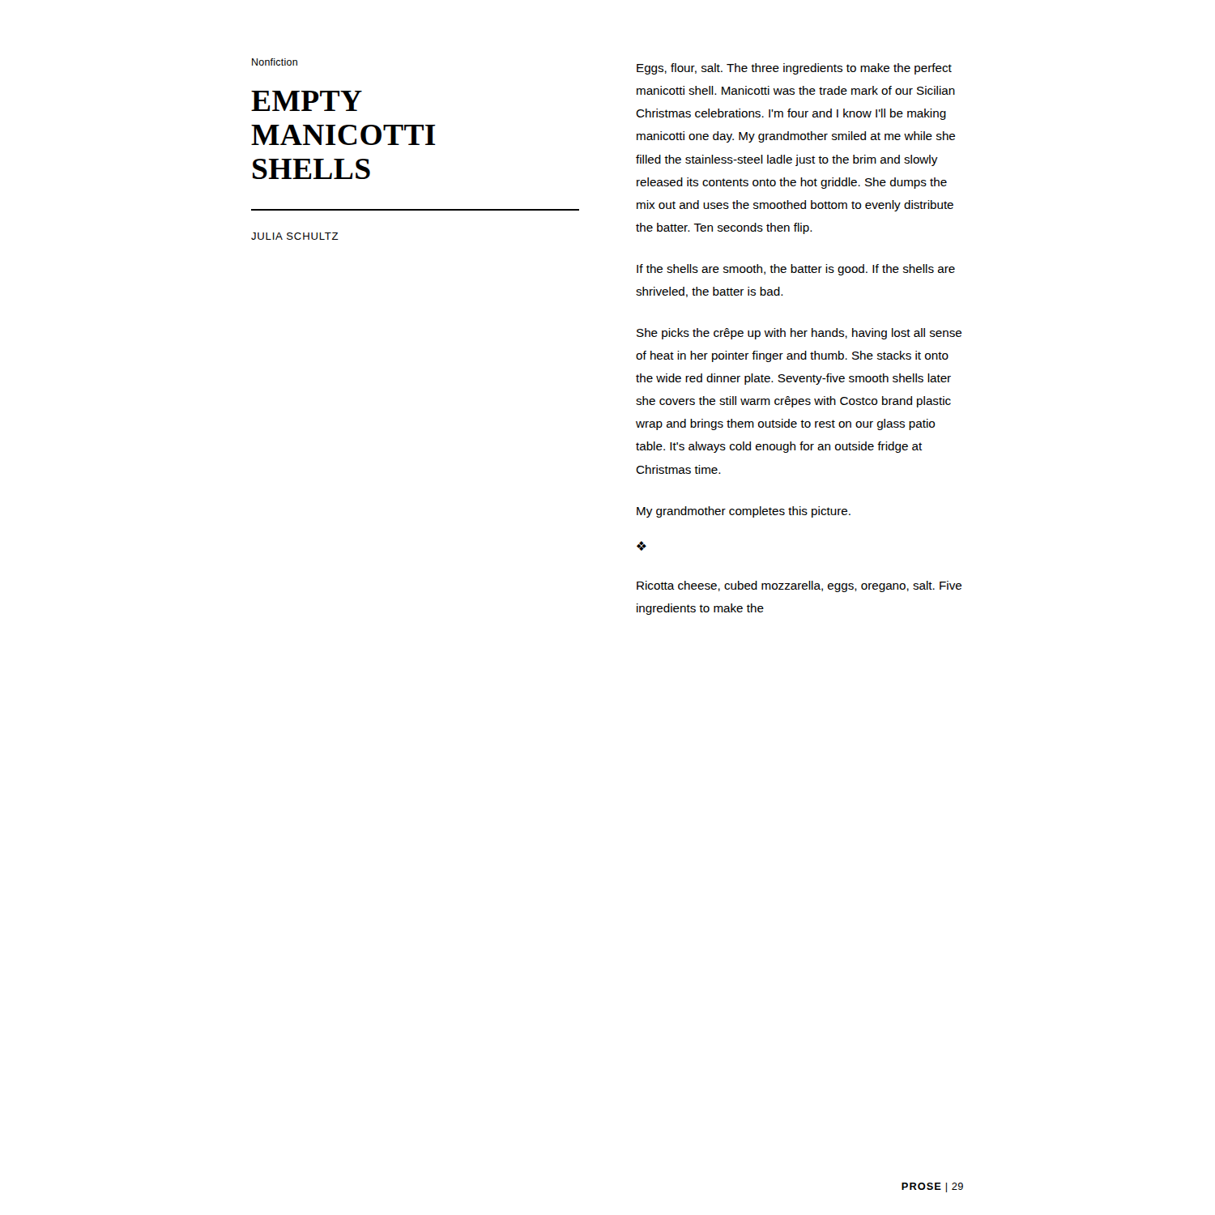Nonfiction
EMPTY
MANICOTTI
SHELLS
JULIA SCHULTZ
Eggs, flour, salt. The three ingredients to make the perfect manicotti shell. Manicotti was the trade mark of our Sicilian Christmas celebrations. I'm four and I know I'll be making manicotti one day. My grandmother smiled at me while she filled the stainless-steel ladle just to the brim and slowly released its contents onto the hot griddle. She dumps the mix out and uses the smoothed bottom to evenly distribute the batter. Ten seconds then flip.
If the shells are smooth, the batter is good. If the shells are shriveled, the batter is bad.
She picks the crêpe up with her hands, having lost all sense of heat in her pointer finger and thumb. She stacks it onto the wide red dinner plate. Seventy-five smooth shells later she covers the still warm crêpes with Costco brand plastic wrap and brings them outside to rest on our glass patio table. It's always cold enough for an outside fridge at Christmas time.
My grandmother completes this picture.
❖
Ricotta cheese, cubed mozzarella, eggs, oregano, salt. Five ingredients to make the
PROSE | 29